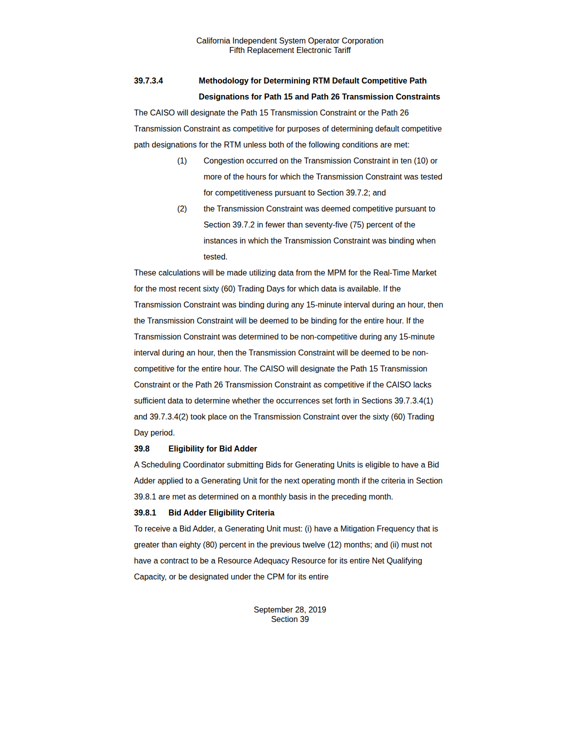California Independent System Operator Corporation
Fifth Replacement Electronic Tariff
39.7.3.4
Methodology for Determining RTM Default Competitive Path Designations for Path 15 and Path 26 Transmission Constraints
The CAISO will designate the Path 15 Transmission Constraint or the Path 26 Transmission Constraint as competitive for purposes of determining default competitive path designations for the RTM unless both of the following conditions are met:
(1) Congestion occurred on the Transmission Constraint in ten (10) or more of the hours for which the Transmission Constraint was tested for competitiveness pursuant to Section 39.7.2; and
(2) the Transmission Constraint was deemed competitive pursuant to Section 39.7.2 in fewer than seventy-five (75) percent of the instances in which the Transmission Constraint was binding when tested.
These calculations will be made utilizing data from the MPM for the Real-Time Market for the most recent sixty (60) Trading Days for which data is available. If the Transmission Constraint was binding during any 15-minute interval during an hour, then the Transmission Constraint will be deemed to be binding for the entire hour. If the Transmission Constraint was determined to be non-competitive during any 15-minute interval during an hour, then the Transmission Constraint will be deemed to be non-competitive for the entire hour. The CAISO will designate the Path 15 Transmission Constraint or the Path 26 Transmission Constraint as competitive if the CAISO lacks sufficient data to determine whether the occurrences set forth in Sections 39.7.3.4(1) and 39.7.3.4(2) took place on the Transmission Constraint over the sixty (60) Trading Day period.
39.8 Eligibility for Bid Adder
A Scheduling Coordinator submitting Bids for Generating Units is eligible to have a Bid Adder applied to a Generating Unit for the next operating month if the criteria in Section 39.8.1 are met as determined on a monthly basis in the preceding month.
39.8.1 Bid Adder Eligibility Criteria
To receive a Bid Adder, a Generating Unit must: (i) have a Mitigation Frequency that is greater than eighty (80) percent in the previous twelve (12) months; and (ii) must not have a contract to be a Resource Adequacy Resource for its entire Net Qualifying Capacity, or be designated under the CPM for its entire
September 28, 2019
Section 39